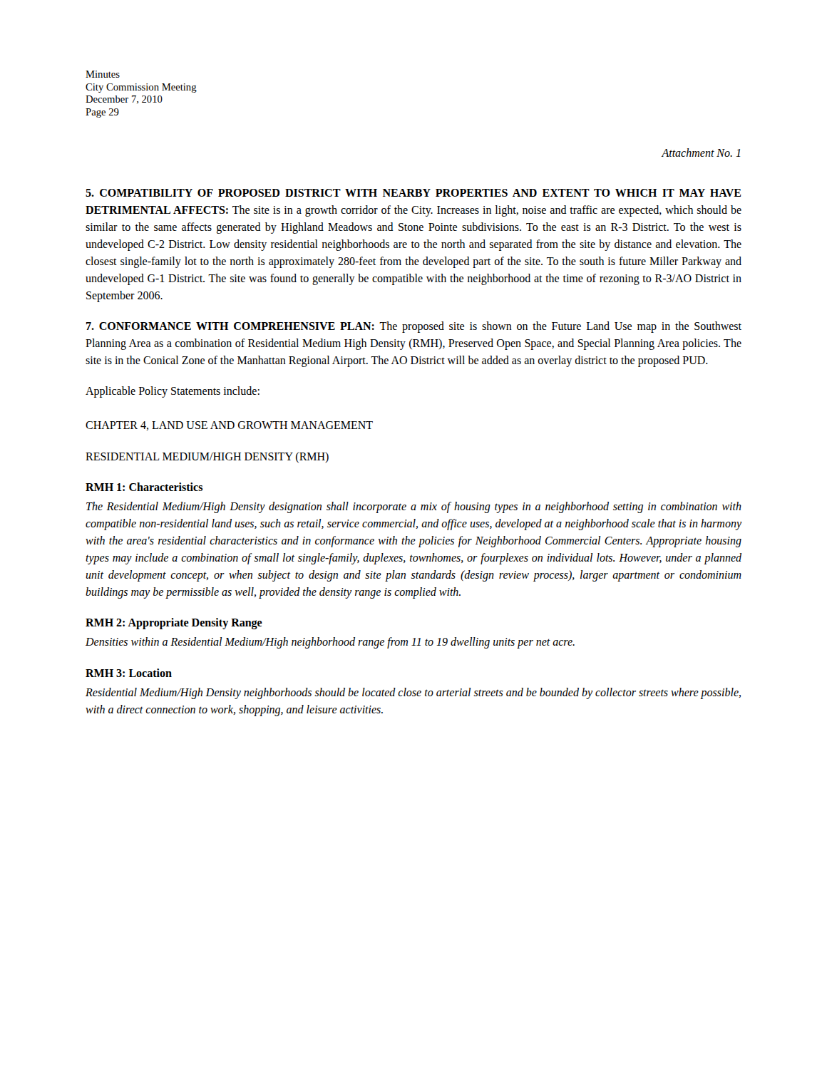Minutes
City Commission Meeting
December 7, 2010
Page 29
Attachment No. 1
5. COMPATIBILITY OF PROPOSED DISTRICT WITH NEARBY PROPERTIES AND EXTENT TO WHICH IT MAY HAVE DETRIMENTAL AFFECTS: The site is in a growth corridor of the City. Increases in light, noise and traffic are expected, which should be similar to the same affects generated by Highland Meadows and Stone Pointe subdivisions. To the east is an R-3 District. To the west is undeveloped C-2 District. Low density residential neighborhoods are to the north and separated from the site by distance and elevation. The closest single-family lot to the north is approximately 280-feet from the developed part of the site. To the south is future Miller Parkway and undeveloped G-1 District. The site was found to generally be compatible with the neighborhood at the time of rezoning to R-3/AO District in September 2006.
7. CONFORMANCE WITH COMPREHENSIVE PLAN: The proposed site is shown on the Future Land Use map in the Southwest Planning Area as a combination of Residential Medium High Density (RMH), Preserved Open Space, and Special Planning Area policies. The site is in the Conical Zone of the Manhattan Regional Airport. The AO District will be added as an overlay district to the proposed PUD.
Applicable Policy Statements include:
CHAPTER 4, LAND USE AND GROWTH MANAGEMENT
RESIDENTIAL MEDIUM/HIGH DENSITY (RMH)
RMH 1: Characteristics
The Residential Medium/High Density designation shall incorporate a mix of housing types in a neighborhood setting in combination with compatible non-residential land uses, such as retail, service commercial, and office uses, developed at a neighborhood scale that is in harmony with the area's residential characteristics and in conformance with the policies for Neighborhood Commercial Centers. Appropriate housing types may include a combination of small lot single-family, duplexes, townhomes, or fourplexes on individual lots. However, under a planned unit development concept, or when subject to design and site plan standards (design review process), larger apartment or condominium buildings may be permissible as well, provided the density range is complied with.
RMH 2: Appropriate Density Range
Densities within a Residential Medium/High neighborhood range from 11 to 19 dwelling units per net acre.
RMH 3: Location
Residential Medium/High Density neighborhoods should be located close to arterial streets and be bounded by collector streets where possible, with a direct connection to work, shopping, and leisure activities.